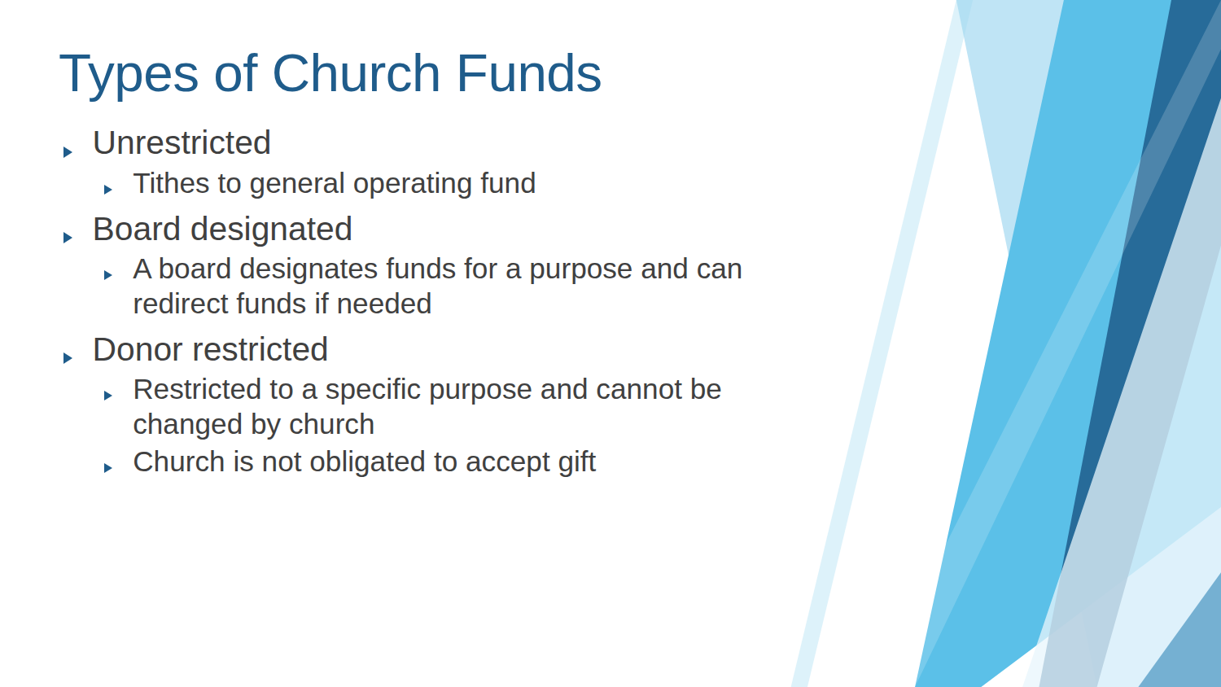Types of Church Funds
Unrestricted
Tithes to general operating fund
Board designated
A board designates funds for a purpose and can redirect funds if needed
Donor restricted
Restricted to a specific purpose and cannot be changed by church
Church is not obligated to accept gift